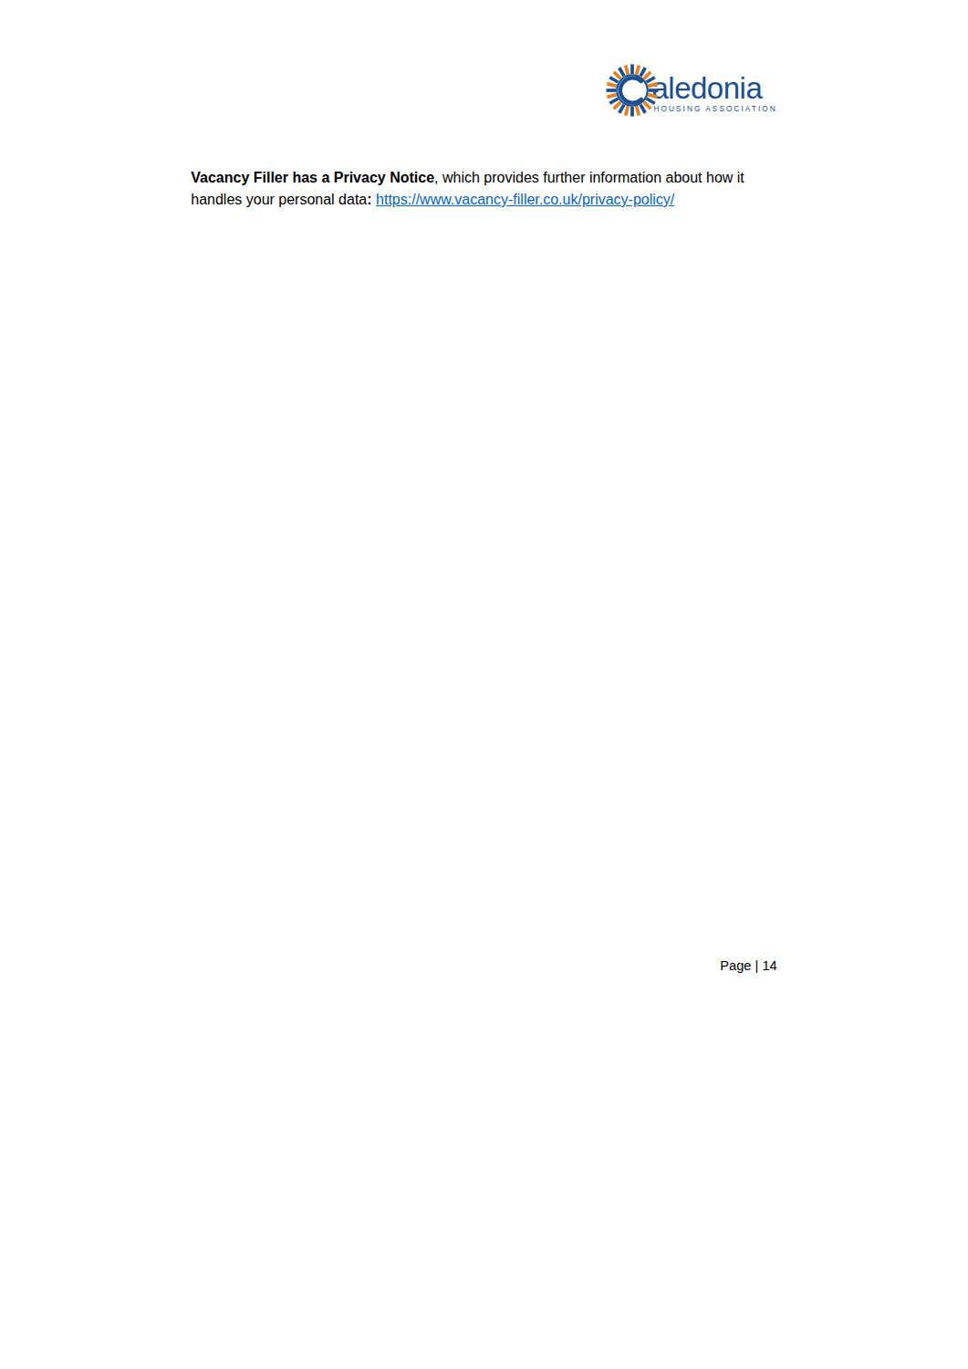aledonia HOUSING ASSOCIATION
Vacancy Filler has a Privacy Notice, which provides further information about how it handles your personal data: https://www.vacancy-filler.co.uk/privacy-policy/
Page | 14